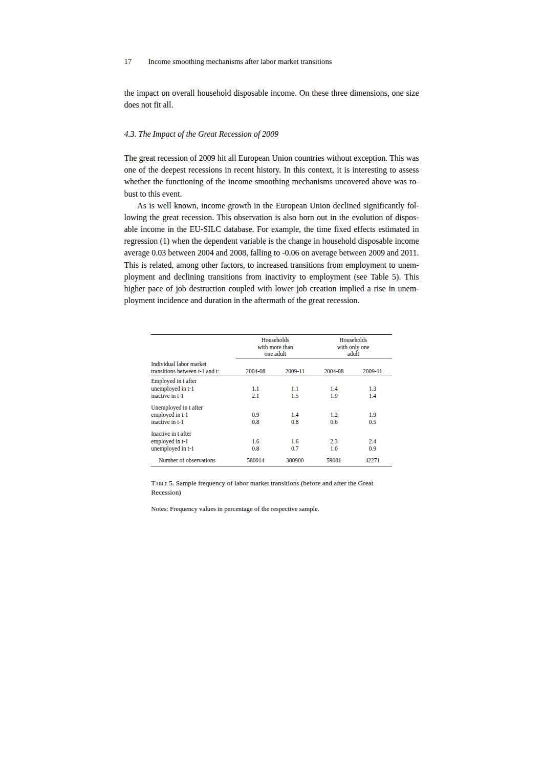17 Income smoothing mechanisms after labor market transitions
the impact on overall household disposable income. On these three dimensions, one size does not fit all.
4.3. The Impact of the Great Recession of 2009
The great recession of 2009 hit all European Union countries without exception. This was one of the deepest recessions in recent history. In this context, it is interesting to assess whether the functioning of the income smoothing mechanisms uncovered above was robust to this event.
As is well known, income growth in the European Union declined significantly following the great recession. This observation is also born out in the evolution of disposable income in the EU-SILC database. For example, the time fixed effects estimated in regression (1) when the dependent variable is the change in household disposable income average 0.03 between 2004 and 2008, falling to -0.06 on average between 2009 and 2011. This is related, among other factors, to increased transitions from employment to unemployment and declining transitions from inactivity to employment (see Table 5). This higher pace of job destruction coupled with lower job creation implied a rise in unemployment incidence and duration in the aftermath of the great recession.
| | Households with more than one adult | Households with only one adult |
| Individual labor market transitions between t-1 and t: | 2004-08 | 2009-11 | 2004-08 | 2009-11 |
| Employed in t after | | | | |
| unemployed in t-1 | 1.1 | 1.1 | 1.4 | 1.3 |
| inactive in t-1 | 2.1 | 1.5 | 1.9 | 1.4 |
| Unemployed in t after | | | | |
| employed in t-1 | 0.9 | 1.4 | 1.2 | 1.9 |
| inactive in t-1 | 0.8 | 0.8 | 0.6 | 0.5 |
| Inactive in t after | | | | |
| employed in t-1 | 1.6 | 1.6 | 2.3 | 2.4 |
| unemployed in t-1 | 0.8 | 0.7 | 1.0 | 0.9 |
| Number of observations | 580014 | 380900 | 59081 | 42271 |
Table 5. Sample frequency of labor market transitions (before and after the Great Recession)
Notes: Frequency values in percentage of the respective sample.